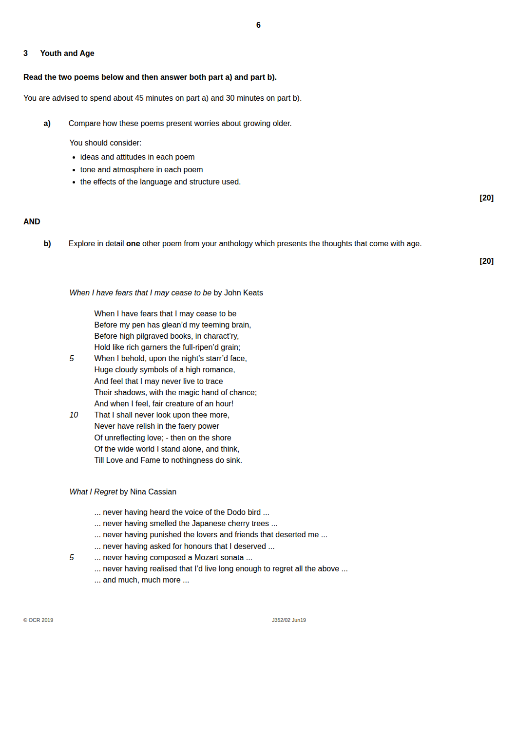6
3 Youth and Age
Read the two poems below and then answer both part a) and part b).
You are advised to spend about 45 minutes on part a) and 30 minutes on part b).
a) Compare how these poems present worries about growing older.
You should consider:
ideas and attitudes in each poem
tone and atmosphere in each poem
the effects of the language and structure used.
[20]
AND
b) Explore in detail one other poem from your anthology which presents the thoughts that come with age.
[20]
When I have fears that I may cease to be by John Keats
| | When I have fears that I may cease to be |
| | Before my pen has glean’d my teeming brain, |
| | Before high pilgraved books, in charact’ry, |
| | Hold like rich garners the full-ripen’d grain; |
| 5 | When I behold, upon the night’s starr’d face, |
| | Huge cloudy symbols of a high romance, |
| | And feel that I may never live to trace |
| | Their shadows, with the magic hand of chance; |
| | And when I feel, fair creature of an hour! |
| 10 | That I shall never look upon thee more, |
| | Never have relish in the faery power |
| | Of unreflecting love; - then on the shore |
| | Of the wide world I stand alone, and think, |
| | Till Love and Fame to nothingness do sink. |
What I Regret by Nina Cassian
| | ... never having heard the voice of the Dodo bird ... |
| | ... never having smelled the Japanese cherry trees ... |
| | ... never having punished the lovers and friends that deserted me ... |
| | ... never having asked for honours that I deserved ... |
| 5 | ... never having composed a Mozart sonata ... |
| | ... never having realised that I’d live long enough to regret all the above ... |
| | ... and much, much more ... |
© OCR 2019 J352/02 Jun19